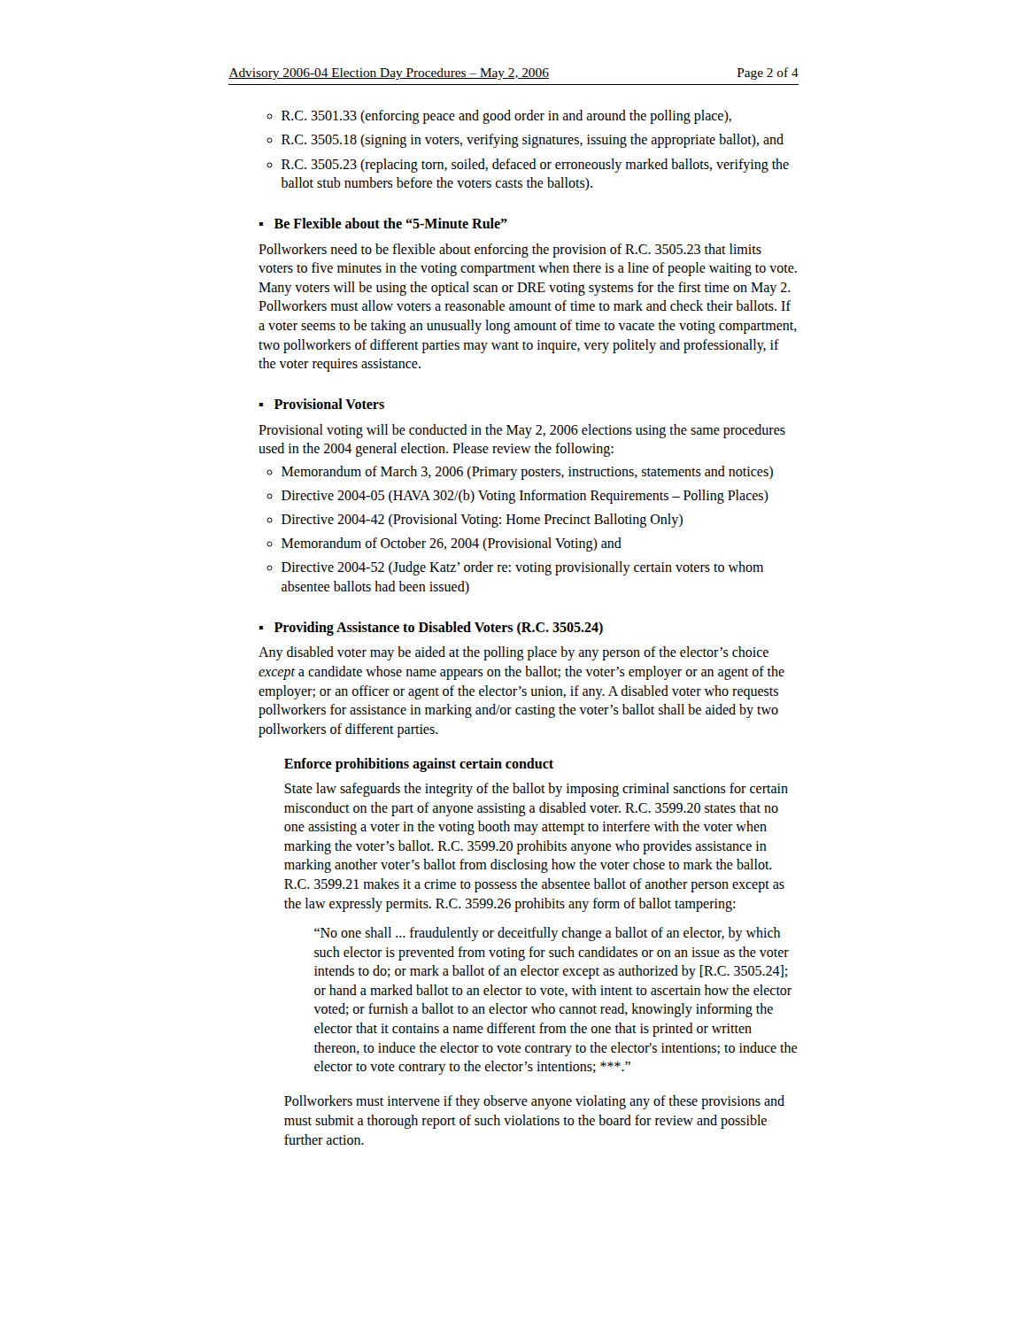Advisory 2006-04 Election Day Procedures – May 2, 2006 Page 2 of 4
R.C. 3501.33 (enforcing peace and good order in and around the polling place),
R.C. 3505.18 (signing in voters, verifying signatures, issuing the appropriate ballot), and
R.C. 3505.23 (replacing torn, soiled, defaced or erroneously marked ballots, verifying the ballot stub numbers before the voters casts the ballots).
Be Flexible about the “5-Minute Rule”
Pollworkers need to be flexible about enforcing the provision of R.C. 3505.23 that limits voters to five minutes in the voting compartment when there is a line of people waiting to vote. Many voters will be using the optical scan or DRE voting systems for the first time on May 2. Pollworkers must allow voters a reasonable amount of time to mark and check their ballots. If a voter seems to be taking an unusually long amount of time to vacate the voting compartment, two pollworkers of different parties may want to inquire, very politely and professionally, if the voter requires assistance.
Provisional Voters
Provisional voting will be conducted in the May 2, 2006 elections using the same procedures used in the 2004 general election. Please review the following:
Memorandum of March 3, 2006 (Primary posters, instructions, statements and notices)
Directive 2004-05 (HAVA 302/(b) Voting Information Requirements – Polling Places)
Directive 2004-42 (Provisional Voting: Home Precinct Balloting Only)
Memorandum of October 26, 2004 (Provisional Voting) and
Directive 2004-52 (Judge Katz’ order re: voting provisionally certain voters to whom absentee ballots had been issued)
Providing Assistance to Disabled Voters (R.C. 3505.24)
Any disabled voter may be aided at the polling place by any person of the elector’s choice except a candidate whose name appears on the ballot; the voter’s employer or an agent of the employer; or an officer or agent of the elector’s union, if any. A disabled voter who requests pollworkers for assistance in marking and/or casting the voter’s ballot shall be aided by two pollworkers of different parties.
Enforce prohibitions against certain conduct
State law safeguards the integrity of the ballot by imposing criminal sanctions for certain misconduct on the part of anyone assisting a disabled voter. R.C. 3599.20 states that no one assisting a voter in the voting booth may attempt to interfere with the voter when marking the voter’s ballot. R.C. 3599.20 prohibits anyone who provides assistance in marking another voter’s ballot from disclosing how the voter chose to mark the ballot. R.C. 3599.21 makes it a crime to possess the absentee ballot of another person except as the law expressly permits. R.C. 3599.26 prohibits any form of ballot tampering:
“No one shall ... fraudulently or deceitfully change a ballot of an elector, by which such elector is prevented from voting for such candidates or on an issue as the voter intends to do; or mark a ballot of an elector except as authorized by [R.C. 3505.24]; or hand a marked ballot to an elector to vote, with intent to ascertain how the elector voted; or furnish a ballot to an elector who cannot read, knowingly informing the elector that it contains a name different from the one that is printed or written thereon, to induce the elector to vote contrary to the elector's intentions; to induce the elector to vote contrary to the elector’s intentions; ***.”
Pollworkers must intervene if they observe anyone violating any of these provisions and must submit a thorough report of such violations to the board for review and possible further action.